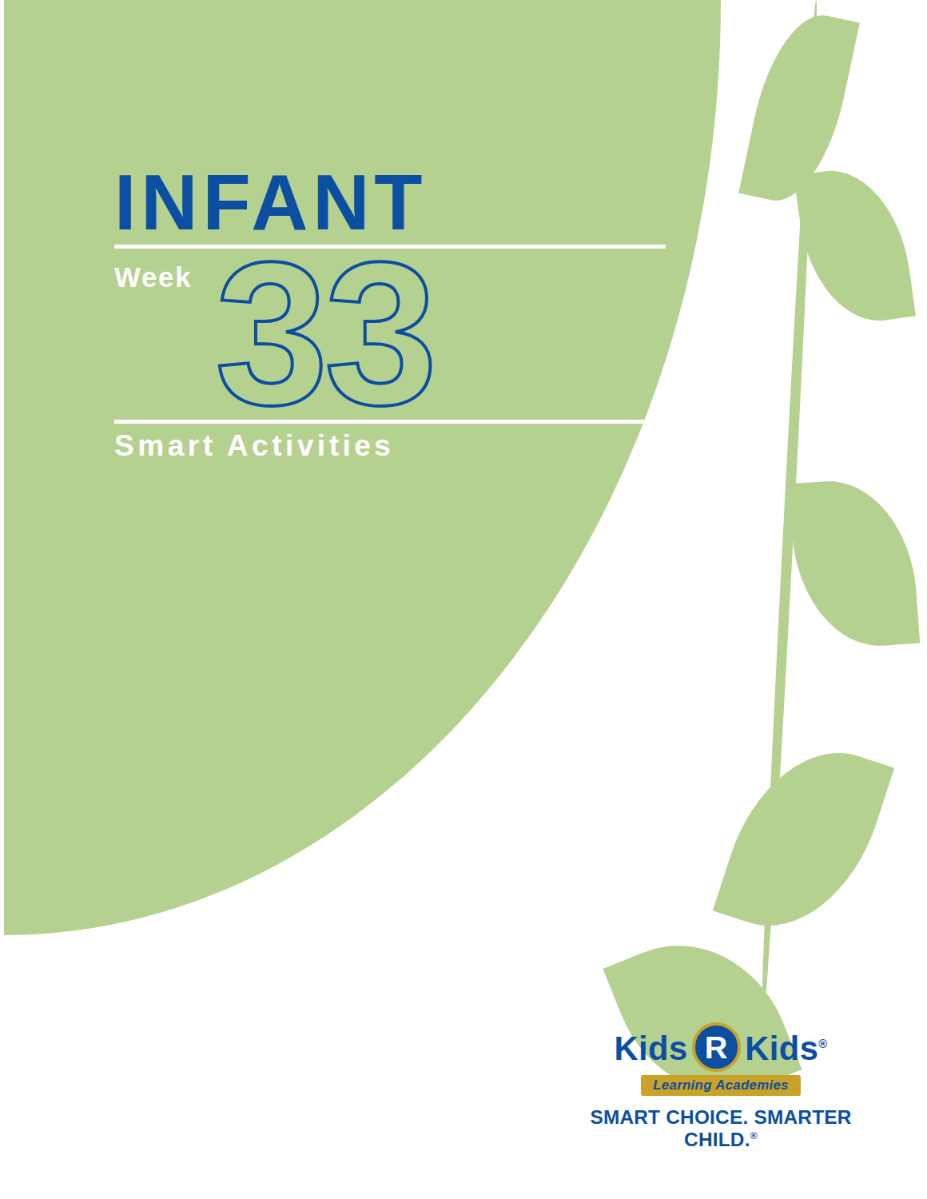INFANT
Week 33
Smart Activities
Kids R Kids®
Learning Academies
SMART CHOICE. SMARTER CHILD.®